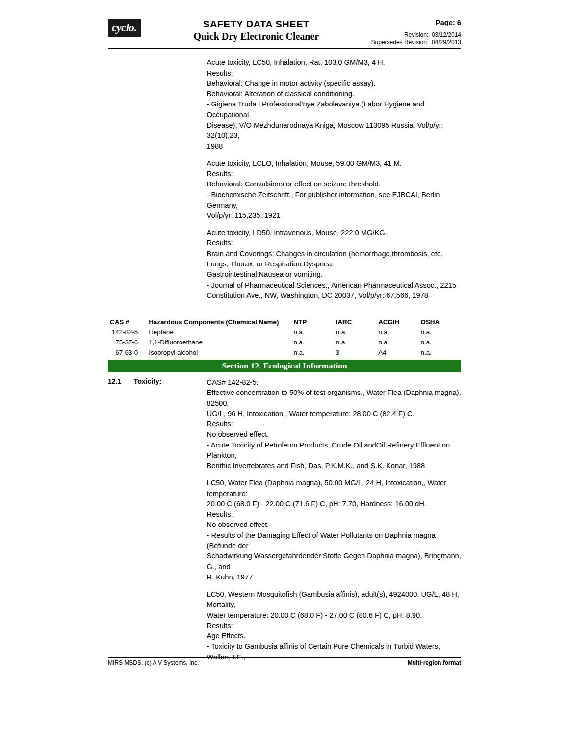cyclo.
SAFETY DATA SHEET
Quick Dry Electronic Cleaner
Page: 6
Revision: 03/12/2014
Supersedes Revision: 04/29/2013
Acute toxicity, LC50, Inhalation, Rat, 103.0 GM/M3, 4 H.
Results:
Behavioral: Change in motor activity (specific assay).
Behavioral: Alteration of classical conditioning.
- Gigiena Truda i Professional'nye Zabolevaniya.(Labor Hygiene and Occupational
Disease), V/O Mezhdunarodnaya Kniga, Moscow 113095 Russia, Vol/p/yr: 32(10),23,
1988
Acute toxicity, LCLO, Inhalation, Mouse, 59.00 GM/M3, 41 M.
Results:
Behavioral: Convulsions or effect on seizure threshold.
- Biochemische Zeitschrift., For publisher information, see EJBCAI, Berlin Germany,
Vol/p/yr: 115,235, 1921
Acute toxicity, LD50, Intravenous, Mouse, 222.0 MG/KG.
Results:
Brain and Coverings: Changes in circulation (hemorrhage,thrombosis, etc.
Lungs, Thorax, or Respiration:Dyspnea.
Gastrointestinal:Nausea or vomiting.
- Journal of Pharmaceutical Sciences., American Pharmaceutical Assoc., 2215
Constitution Ave., NW, Washington, DC 20037, Vol/p/yr: 67,566, 1978
| CAS # | Hazardous Components (Chemical Name) | NTP | IARC | ACGIH | OSHA |
| --- | --- | --- | --- | --- | --- |
| 142-82-5 | Heptane | n.a. | n.a. | n.a. | n.a. |
| 75-37-6 | 1,1-Difluoroethane | n.a. | n.a. | n.a. | n.a. |
| 67-63-0 | Isopropyl alcohol | n.a. | 3 | A4 | n.a. |
Section 12. Ecological Information
12.1
Toxicity:
CAS# 142-82-5:
Effective concentration to 50% of test organisms., Water Flea (Daphnia magna), 82500.
UG/L, 96 H, Intoxication,, Water temperature: 28.00 C (82.4 F) C.
Results:
No observed effect.
- Acute Toxicity of Petroleum Products, Crude Oil andOil Refinery Effluent on Plankton,
Benthic Invertebrates and Fish, Das, P.K.M.K., and S.K. Konar, 1988
LC50, Water Flea (Daphnia magna), 50.00 MG/L, 24 H, Intoxication,, Water temperature:
20.00 C (68.0 F) - 22.00 C (71.6 F) C, pH: 7.70, Hardness: 16.00 dH.
Results:
No observed effect.
- Results of the Damaging Effect of Water Pollutants on Daphnia magna (Befunde der
Schadwirkung Wassergefahrdender Stoffe Gegen Daphnia magna), Bringmann, G., and
R. Kuhn, 1977
LC50, Western Mosquitofish (Gambusia affinis), adult(s), 4924000. UG/L, 48 H, Mortality,
Water temperature: 20.00 C (68.0 F) - 27.00 C (80.6 F) C, pH: 8.90.
Results:
Age Effects.
- Toxicity to Gambusia affinis of Certain Pure Chemicals in Turbid Waters, Wallen, I.E.,
MIRS MSDS, (c) A V Systems, Inc.
Multi-region format